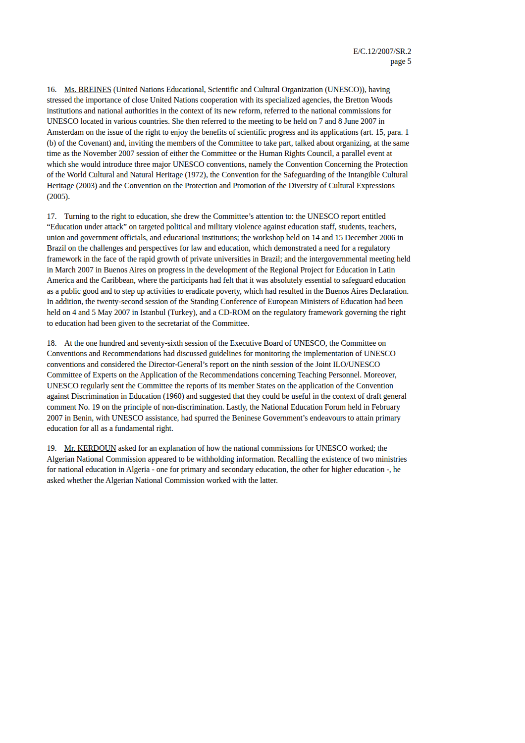E/C.12/2007/SR.2
page 5
16. Ms. BREINES (United Nations Educational, Scientific and Cultural Organization (UNESCO)), having stressed the importance of close United Nations cooperation with its specialized agencies, the Bretton Woods institutions and national authorities in the context of its new reform, referred to the national commissions for UNESCO located in various countries. She then referred to the meeting to be held on 7 and 8 June 2007 in Amsterdam on the issue of the right to enjoy the benefits of scientific progress and its applications (art. 15, para. 1 (b) of the Covenant) and, inviting the members of the Committee to take part, talked about organizing, at the same time as the November 2007 session of either the Committee or the Human Rights Council, a parallel event at which she would introduce three major UNESCO conventions, namely the Convention Concerning the Protection of the World Cultural and Natural Heritage (1972), the Convention for the Safeguarding of the Intangible Cultural Heritage (2003) and the Convention on the Protection and Promotion of the Diversity of Cultural Expressions (2005).
17. Turning to the right to education, she drew the Committee’s attention to: the UNESCO report entitled “Education under attack” on targeted political and military violence against education staff, students, teachers, union and government officials, and educational institutions; the workshop held on 14 and 15 December 2006 in Brazil on the challenges and perspectives for law and education, which demonstrated a need for a regulatory framework in the face of the rapid growth of private universities in Brazil; and the intergovernmental meeting held in March 2007 in Buenos Aires on progress in the development of the Regional Project for Education in Latin America and the Caribbean, where the participants had felt that it was absolutely essential to safeguard education as a public good and to step up activities to eradicate poverty, which had resulted in the Buenos Aires Declaration. In addition, the twenty-second session of the Standing Conference of European Ministers of Education had been held on 4 and 5 May 2007 in Istanbul (Turkey), and a CD-ROM on the regulatory framework governing the right to education had been given to the secretariat of the Committee.
18. At the one hundred and seventy-sixth session of the Executive Board of UNESCO, the Committee on Conventions and Recommendations had discussed guidelines for monitoring the implementation of UNESCO conventions and considered the Director-General’s report on the ninth session of the Joint ILO/UNESCO Committee of Experts on the Application of the Recommendations concerning Teaching Personnel. Moreover, UNESCO regularly sent the Committee the reports of its member States on the application of the Convention against Discrimination in Education (1960) and suggested that they could be useful in the context of draft general comment No. 19 on the principle of non-discrimination. Lastly, the National Education Forum held in February 2007 in Benin, with UNESCO assistance, had spurred the Beninese Government’s endeavours to attain primary education for all as a fundamental right.
19. Mr. KERDOUN asked for an explanation of how the national commissions for UNESCO worked; the Algerian National Commission appeared to be withholding information. Recalling the existence of two ministries for national education in Algeria - one for primary and secondary education, the other for higher education -, he asked whether the Algerian National Commission worked with the latter.